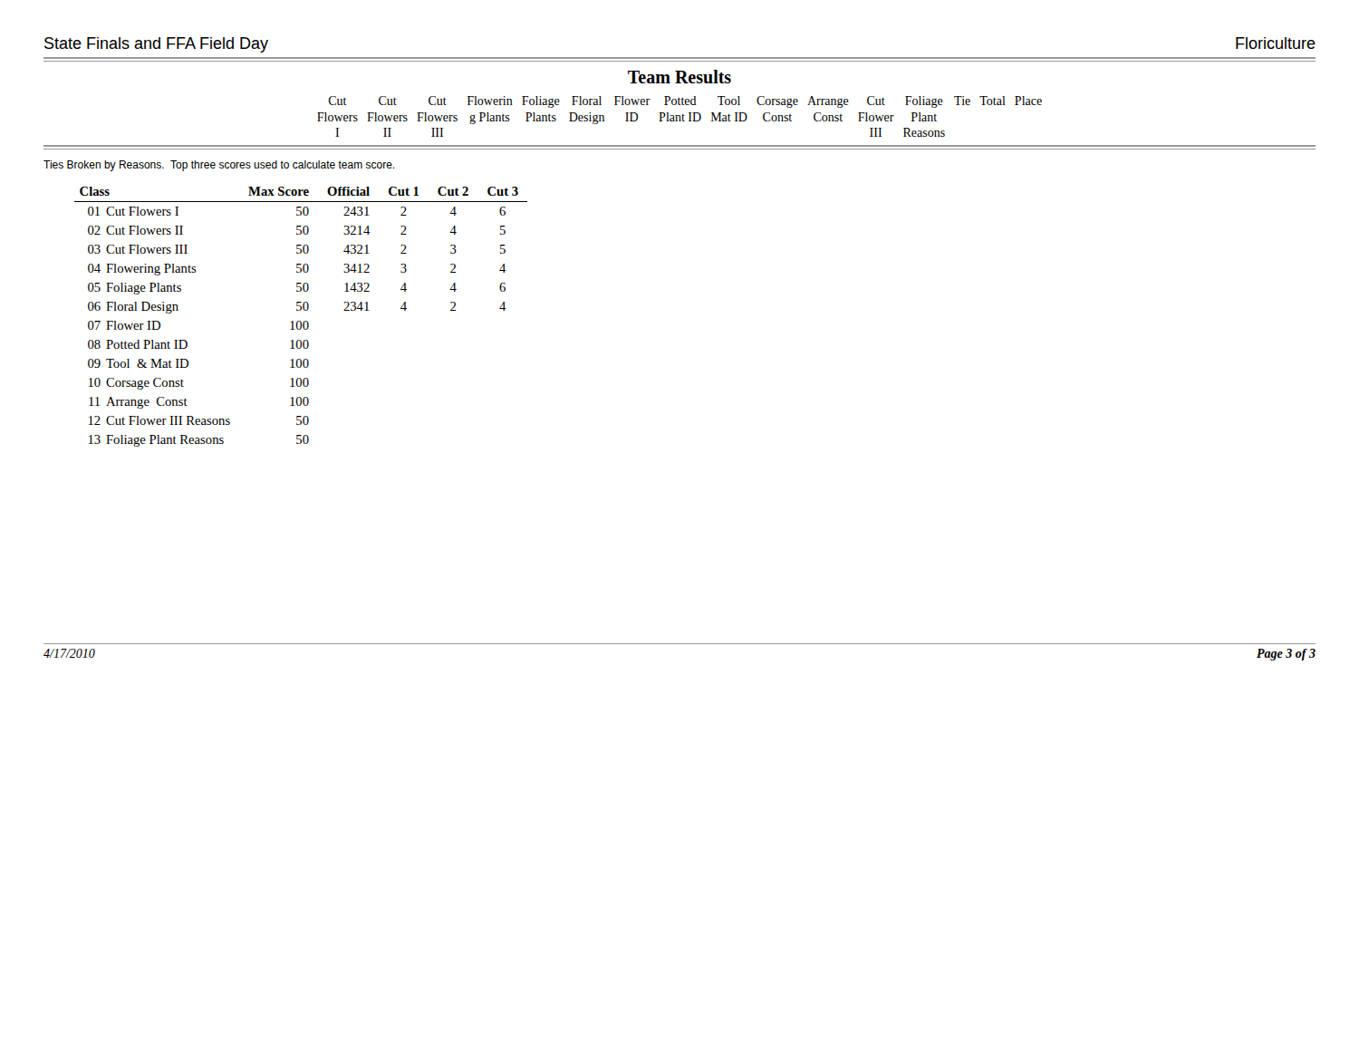State Finals and FFA Field Day Floriculture
Team Results
| Cut Flowers I | Cut Flowers II | Cut Flowers III | Flowerin g Plants | Foliage Plants | Floral Design | Flower ID | Potted Plant ID | Tool Mat ID | Corsage Const | Arrange Const | Cut Flower III | Foliage Plant Reasons | Tie | Total | Place |
Ties Broken by Reasons. Top three scores used to calculate team score.
| Class | Max Score | Official | Cut 1 | Cut 2 | Cut 3 |
| --- | --- | --- | --- | --- | --- |
| 01 Cut Flowers I | 50 | 2431 | 2 | 4 | 6 |
| 02 Cut Flowers II | 50 | 3214 | 2 | 4 | 5 |
| 03 Cut Flowers III | 50 | 4321 | 2 | 3 | 5 |
| 04 Flowering Plants | 50 | 3412 | 3 | 2 | 4 |
| 05 Foliage Plants | 50 | 1432 | 4 | 4 | 6 |
| 06 Floral Design | 50 | 2341 | 4 | 2 | 4 |
| 07 Flower ID | 100 | | | | |
| 08 Potted Plant ID | 100 | | | | |
| 09 Tool & Mat ID | 100 | | | | |
| 10 Corsage Const | 100 | | | | |
| 11 Arrange Const | 100 | | | | |
| 12 Cut Flower III Reasons | 50 | | | | |
| 13 Foliage Plant Reasons | 50 | | | | |
4/17/2010 Page 3 of 3